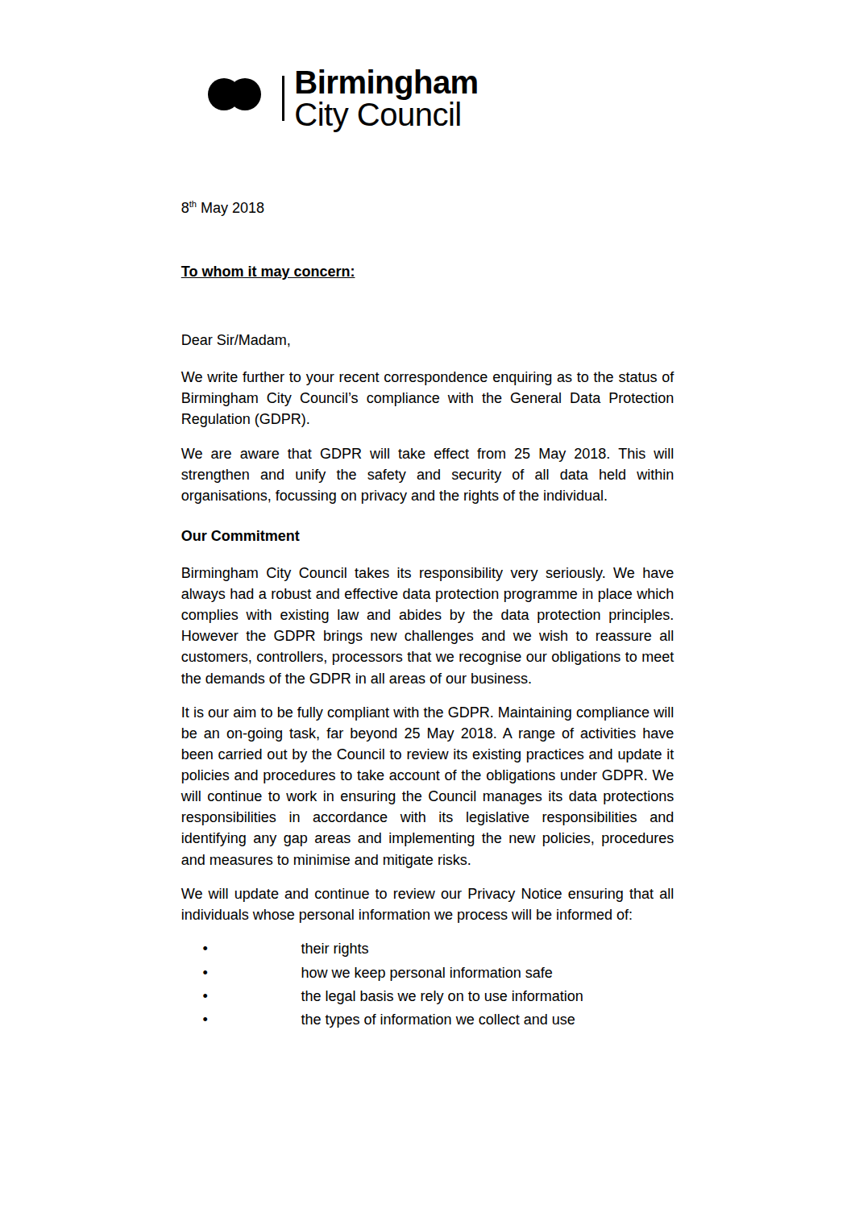Birmingham City Council
8th May 2018
To whom it may concern:
Dear Sir/Madam,
We write further to your recent correspondence enquiring as to the status of Birmingham City Council’s compliance with the General Data Protection Regulation (GDPR).
We are aware that GDPR will take effect from 25 May 2018. This will strengthen and unify the safety and security of all data held within organisations, focussing on privacy and the rights of the individual.
Our Commitment
Birmingham City Council takes its responsibility very seriously. We have always had a robust and effective data protection programme in place which complies with existing law and abides by the data protection principles. However the GDPR brings new challenges and we wish to reassure all customers, controllers, processors that we recognise our obligations to meet the demands of the GDPR in all areas of our business.
It is our aim to be fully compliant with the GDPR. Maintaining compliance will be an on-going task, far beyond 25 May 2018. A range of activities have been carried out by the Council to review its existing practices and update it policies and procedures to take account of the obligations under GDPR. We will continue to work in ensuring the Council manages its data protections responsibilities in accordance with its legislative responsibilities and identifying any gap areas and implementing the new policies, procedures and measures to minimise and mitigate risks.
We will update and continue to review our Privacy Notice ensuring that all individuals whose personal information we process will be informed of:
•their rights
•how we keep personal information safe
•the legal basis we rely on to use information
•the types of information we collect and use